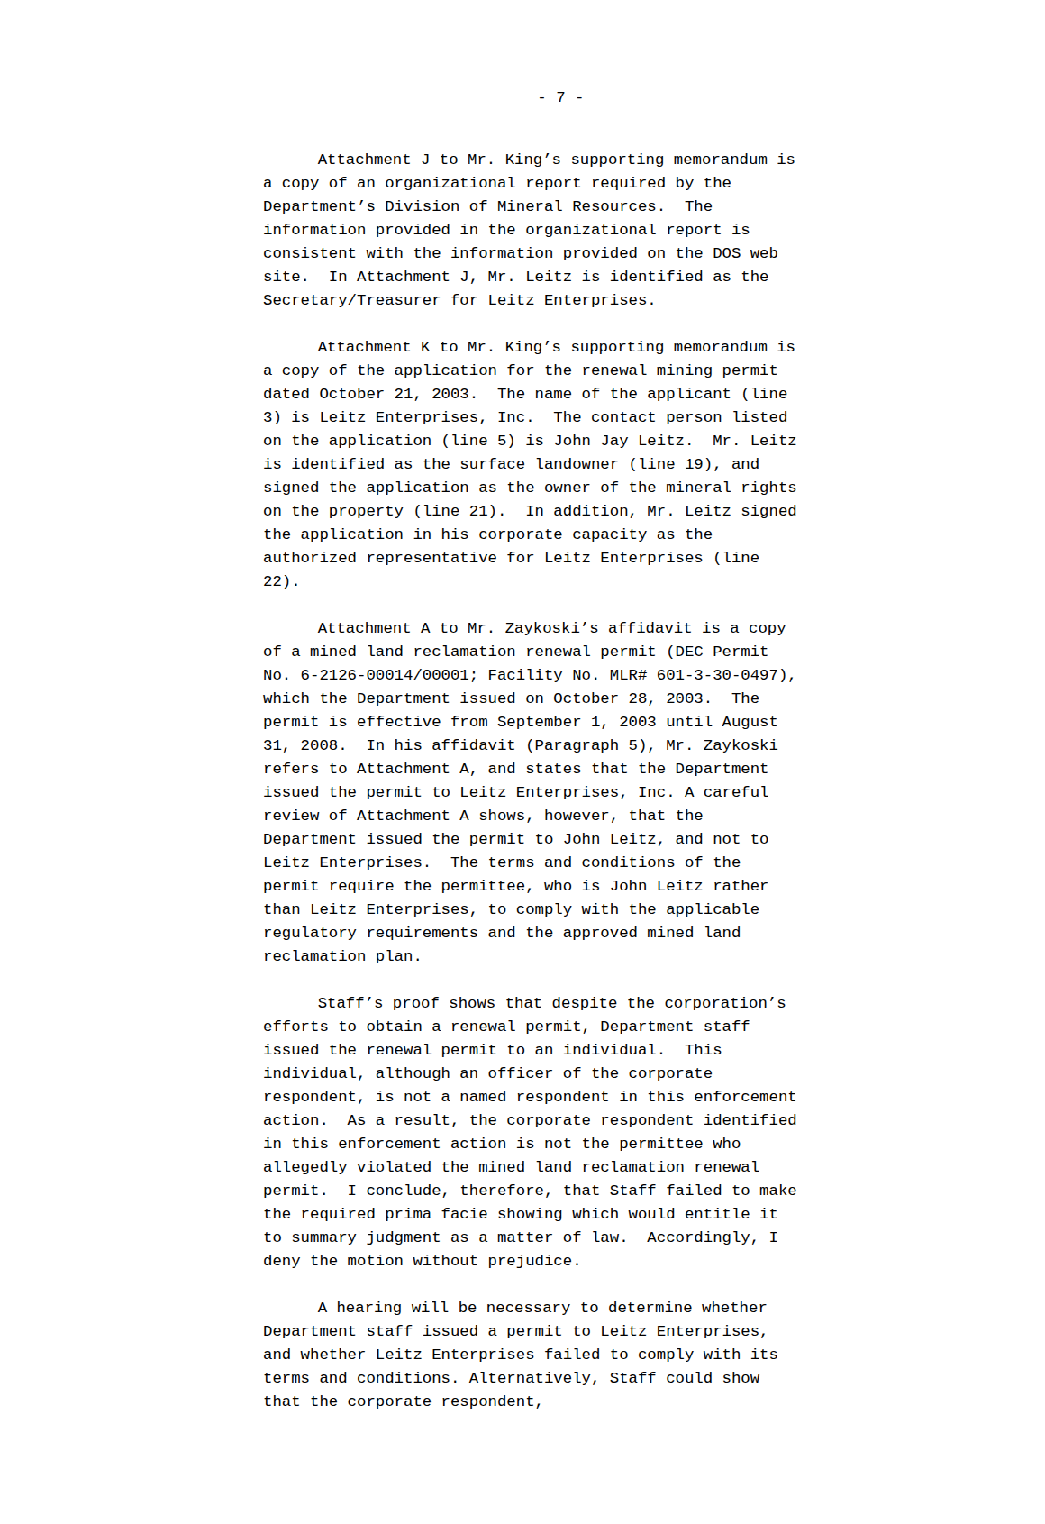- 7 -
Attachment J to Mr. King’s supporting memorandum is a copy of an organizational report required by the Department’s Division of Mineral Resources. The information provided in the organizational report is consistent with the information provided on the DOS web site. In Attachment J, Mr. Leitz is identified as the Secretary/Treasurer for Leitz Enterprises.
Attachment K to Mr. King’s supporting memorandum is a copy of the application for the renewal mining permit dated October 21, 2003. The name of the applicant (line 3) is Leitz Enterprises, Inc. The contact person listed on the application (line 5) is John Jay Leitz. Mr. Leitz is identified as the surface landowner (line 19), and signed the application as the owner of the mineral rights on the property (line 21). In addition, Mr. Leitz signed the application in his corporate capacity as the authorized representative for Leitz Enterprises (line 22).
Attachment A to Mr. Zaykoski’s affidavit is a copy of a mined land reclamation renewal permit (DEC Permit No. 6-2126-00014/00001; Facility No. MLR# 601-3-30-0497), which the Department issued on October 28, 2003. The permit is effective from September 1, 2003 until August 31, 2008. In his affidavit (Paragraph 5), Mr. Zaykoski refers to Attachment A, and states that the Department issued the permit to Leitz Enterprises, Inc. A careful review of Attachment A shows, however, that the Department issued the permit to John Leitz, and not to Leitz Enterprises. The terms and conditions of the permit require the permittee, who is John Leitz rather than Leitz Enterprises, to comply with the applicable regulatory requirements and the approved mined land reclamation plan.
Staff’s proof shows that despite the corporation’s efforts to obtain a renewal permit, Department staff issued the renewal permit to an individual. This individual, although an officer of the corporate respondent, is not a named respondent in this enforcement action. As a result, the corporate respondent identified in this enforcement action is not the permittee who allegedly violated the mined land reclamation renewal permit. I conclude, therefore, that Staff failed to make the required prima facie showing which would entitle it to summary judgment as a matter of law. Accordingly, I deny the motion without prejudice.
A hearing will be necessary to determine whether Department staff issued a permit to Leitz Enterprises, and whether Leitz Enterprises failed to comply with its terms and conditions. Alternatively, Staff could show that the corporate respondent,